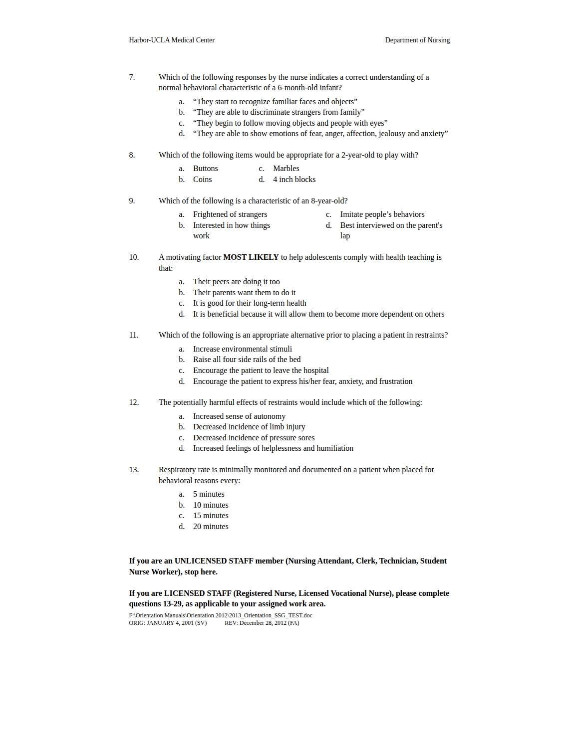Harbor-UCLA Medical Center
Department of Nursing
7.
Which of the following responses by the nurse indicates a correct understanding of a normal behavioral characteristic of a 6-month-old infant?
a.“They start to recognize familiar faces and objects”
b.“They are able to discriminate strangers from family”
c.“They begin to follow moving objects and people with eyes”
d.“They are able to show emotions of fear, anger, affection, jealousy and anxiety”
8.
Which of the following items would be appropriate for a 2-year-old to play with?
| a. | Buttons | | c. | Marbles |
| b. | Coins | | d. | 4 inch blocks |
9.
Which of the following is a characteristic of an 8-year-old?
| a. | Frightened of strangers | | c. | Imitate people’s behaviors |
| b. | Interested in how things work | | d. | Best interviewed on the parent's lap |
10.
A motivating factor MOST LIKELY to help adolescents comply with health teaching is that:
a. Their peers are doing it too
b. Their parents want them to do it
c. It is good for their long-term health
d. It is beneficial because it will allow them to become more dependent on others
11.
Which of the following is an appropriate alternative prior to placing a patient in restraints?
a. Increase environmental stimuli
b. Raise all four side rails of the bed
c. Encourage the patient to leave the hospital
d. Encourage the patient to express his/her fear, anxiety, and frustration
12.
The potentially harmful effects of restraints would include which of the following:
a. Increased sense of autonomy
b. Decreased incidence of limb injury
c. Decreased incidence of pressure sores
d. Increased feelings of helplessness and humiliation
13.
Respiratory rate is minimally monitored and documented on a patient when placed for behavioral reasons every:
a. 5 minutes
b. 10 minutes
c. 15 minutes
d. 20 minutes
If you are an UNLICENSED STAFF member (Nursing Attendant, Clerk, Technician, Student Nurse Worker), stop here.
If you are LICENSED STAFF (Registered Nurse, Licensed Vocational Nurse), please complete questions 13-29, as applicable to your assigned work area.
F:\Orientation Manuals\Orientation 2012\2013_Orientation_SSG_TEST.doc
ORIG: JANUARY 4, 2001 (SV) REV: December 28, 2012 (FA)